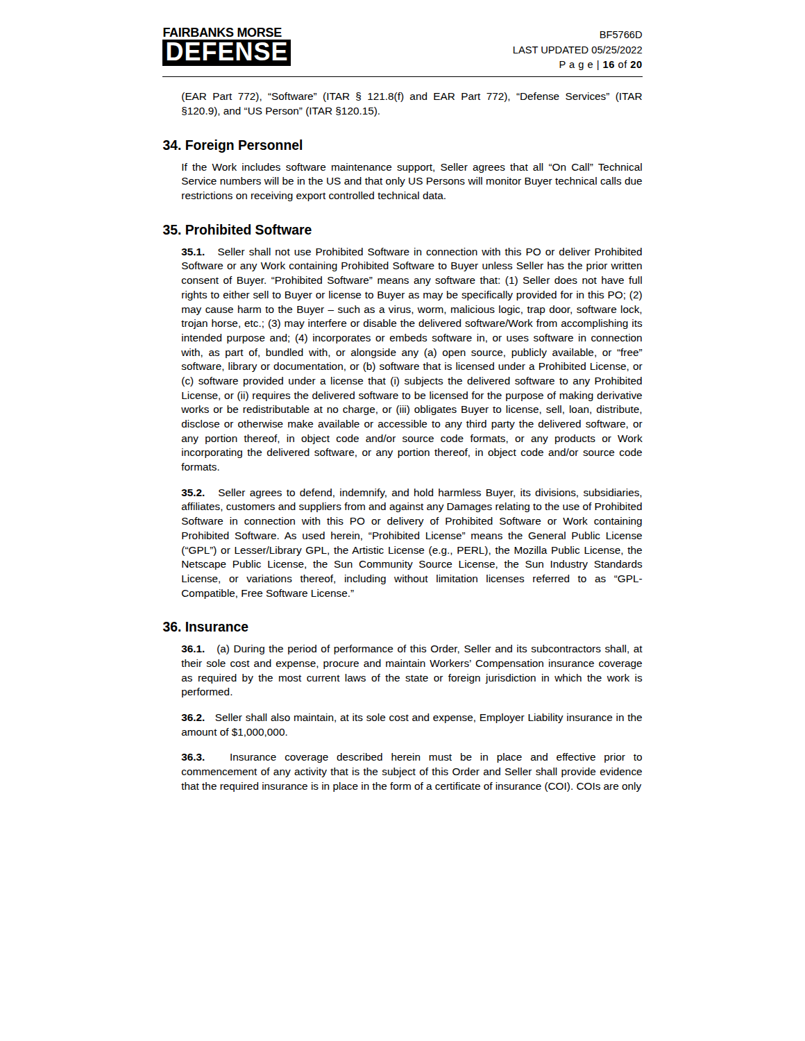FAIRBANKS MORSE DEFENSE
BF5766D
LAST UPDATED 05/25/2022
P a g e | 16 of 20
(EAR Part 772), “Software” (ITAR § 121.8(f) and EAR Part 772), “Defense Services” (ITAR §120.9), and “US Person” (ITAR §120.15).
34. Foreign Personnel
If the Work includes software maintenance support, Seller agrees that all “On Call” Technical Service numbers will be in the US and that only US Persons will monitor Buyer technical calls due restrictions on receiving export controlled technical data.
35. Prohibited Software
35.1. Seller shall not use Prohibited Software in connection with this PO or deliver Prohibited Software or any Work containing Prohibited Software to Buyer unless Seller has the prior written consent of Buyer. “Prohibited Software” means any software that: (1) Seller does not have full rights to either sell to Buyer or license to Buyer as may be specifically provided for in this PO; (2) may cause harm to the Buyer – such as a virus, worm, malicious logic, trap door, software lock, trojan horse, etc.; (3) may interfere or disable the delivered software/Work from accomplishing its intended purpose and; (4) incorporates or embeds software in, or uses software in connection with, as part of, bundled with, or alongside any (a) open source, publicly available, or “free” software, library or documentation, or (b) software that is licensed under a Prohibited License, or (c) software provided under a license that (i) subjects the delivered software to any Prohibited License, or (ii) requires the delivered software to be licensed for the purpose of making derivative works or be redistributable at no charge, or (iii) obligates Buyer to license, sell, loan, distribute, disclose or otherwise make available or accessible to any third party the delivered software, or any portion thereof, in object code and/or source code formats, or any products or Work incorporating the delivered software, or any portion thereof, in object code and/or source code formats.
35.2. Seller agrees to defend, indemnify, and hold harmless Buyer, its divisions, subsidiaries, affiliates, customers and suppliers from and against any Damages relating to the use of Prohibited Software in connection with this PO or delivery of Prohibited Software or Work containing Prohibited Software. As used herein, “Prohibited License” means the General Public License (“GPL”) or Lesser/Library GPL, the Artistic License (e.g., PERL), the Mozilla Public License, the Netscape Public License, the Sun Community Source License, the Sun Industry Standards License, or variations thereof, including without limitation licenses referred to as “GPL-Compatible, Free Software License.”
36. Insurance
36.1. (a) During the period of performance of this Order, Seller and its subcontractors shall, at their sole cost and expense, procure and maintain Workers’ Compensation insurance coverage as required by the most current laws of the state or foreign jurisdiction in which the work is performed.
36.2. Seller shall also maintain, at its sole cost and expense, Employer Liability insurance in the amount of $1,000,000.
36.3. Insurance coverage described herein must be in place and effective prior to commencement of any activity that is the subject of this Order and Seller shall provide evidence that the required insurance is in place in the form of a certificate of insurance (COI). COIs are only